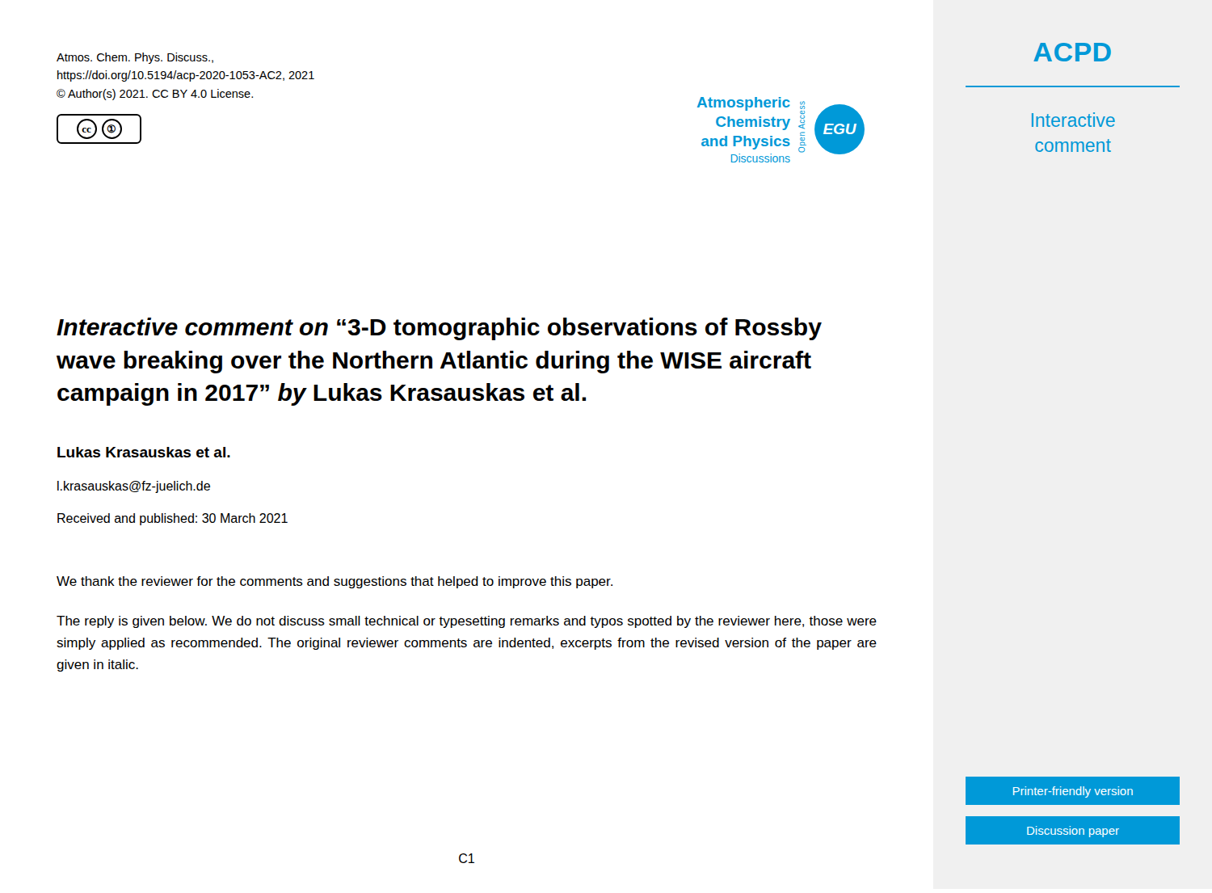ACPD
Interactive
comment
Printer-friendly version Discussion paper
Atmos. Chem. Phys. Discuss.,
https://doi.org/10.5194/acp-2020-1053-AC2, 2021
© Author(s) 2021. CC BY 4.0 License.
cc ①
Atmospheric Chemistry and Physics Discussions Open Access EGU
Interactive comment on “3-D tomographic observations of Rossby wave breaking over the Northern Atlantic during the WISE aircraft campaign in 2017” by Lukas Krasauskas et al.
Lukas Krasauskas et al.
l.krasauskas@fz-juelich.de
Received and published: 30 March 2021
We thank the reviewer for the comments and suggestions that helped to improve this paper.
The reply is given below. We do not discuss small technical or typesetting remarks and typos spotted by the reviewer here, those were simply applied as recommended. The original reviewer comments are indented, excerpts from the revised version of the paper are given in italic.
C1